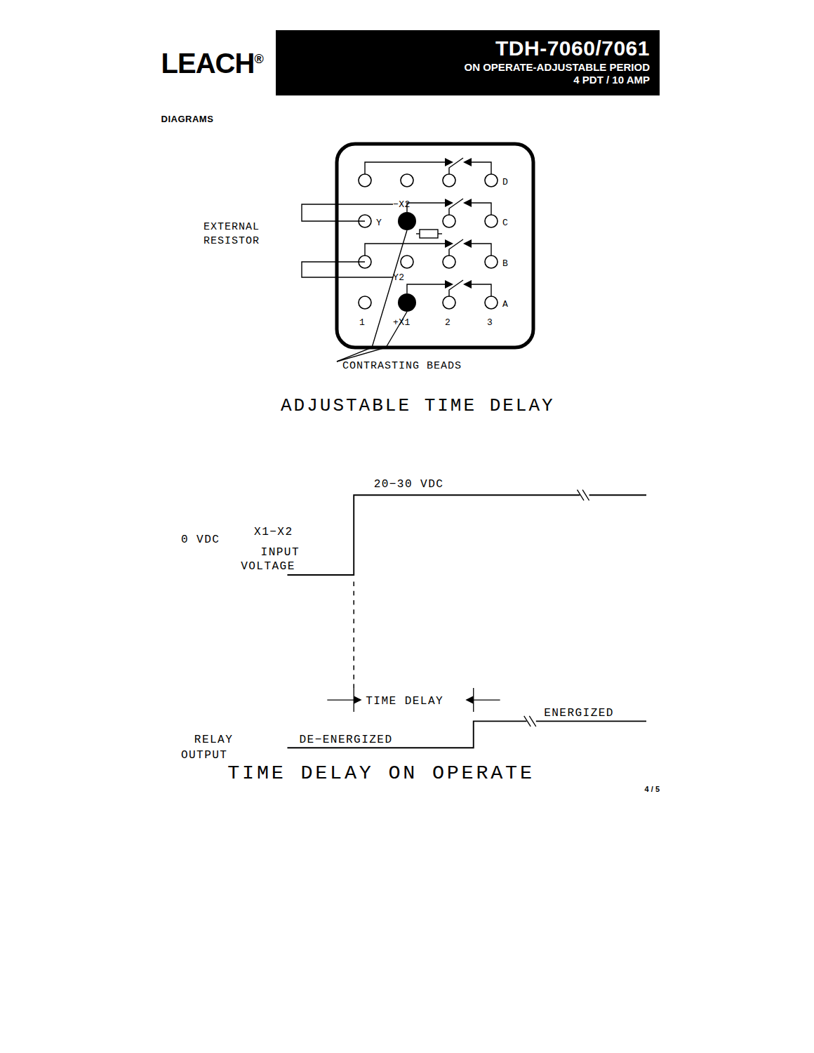LEACH®
TDH-7060/7061
ON OPERATE-ADJUSTABLE PERIOD
4 PDT / 10 AMP
DIAGRAMS
−X2 Y Y2 1 +X1 2 3 D C B A EXTERNAL RESISTOR CONTRASTING BEADS ADJUSTABLE TIME DELAY
20−30 VDC 0 VDC X1−X2 INPUT VOLTAGE TIME DELAY ENERGIZED DE−ENERGIZED RELAY OUTPUT TIME DELAY ON OPERATE
4 / 5